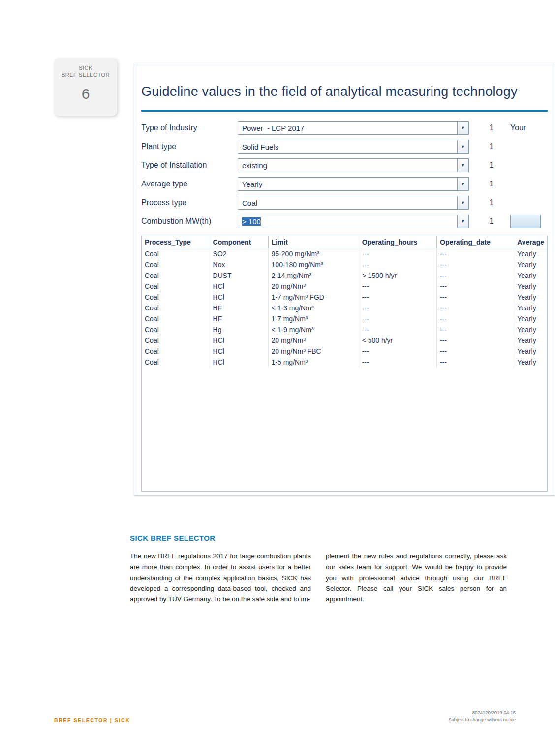SICK
BREF SELECTOR
6
Guideline values in the field of analytical measuring technology
Type of Industry
Power - LCP 2017▼
1
Your
Plant type
Solid Fuels▼
1
Type of Installation
existing▼
1
Average type
Yearly▼
1
Process type
Coal▼
1
Combustion MW(th)
> 100▼
1
| Process_Type | Component | Limit | Operating_hours | Operating_date | Average |
| --- | --- | --- | --- | --- | --- |
| Coal | SO2 | 95-200 mg/Nm³ | --- | --- | Yearly |
| Coal | Nox | 100-180 mg/Nm³ | --- | --- | Yearly |
| Coal | DUST | 2-14 mg/Nm³ | > 1500 h/yr | --- | Yearly |
| Coal | HCl | 20 mg/Nm³ | --- | --- | Yearly |
| Coal | HCl | 1-7 mg/Nm³ FGD | --- | --- | Yearly |
| Coal | HF | < 1-3 mg/Nm³ | --- | --- | Yearly |
| Coal | HF | 1-7 mg/Nm³ | --- | --- | Yearly |
| Coal | Hg | < 1-9 mg/Nm³ | --- | --- | Yearly |
| Coal | HCl | 20 mg/Nm³ | < 500 h/yr | --- | Yearly |
| Coal | HCl | 20 mg/Nm³ FBC | --- | --- | Yearly |
| Coal | HCl | 1-5 mg/Nm³ | --- | --- | Yearly |
SICK BREF SELECTOR
The new BREF regulations 2017 for large combustion plants are more than complex. In order to assist users for a better understanding of the complex application basics, SICK has developed a corresponding data-based tool, checked and approved by TÜV Germany. To be on the safe side and to im-
plement the new rules and regulations correctly, please ask our sales team for support. We would be happy to provide you with professional advice through using our BREF Selector. Please call your SICK sales person for an appointment.
BREF SELECTOR | SICK
8024120/2019-04-16
Subject to change without notice